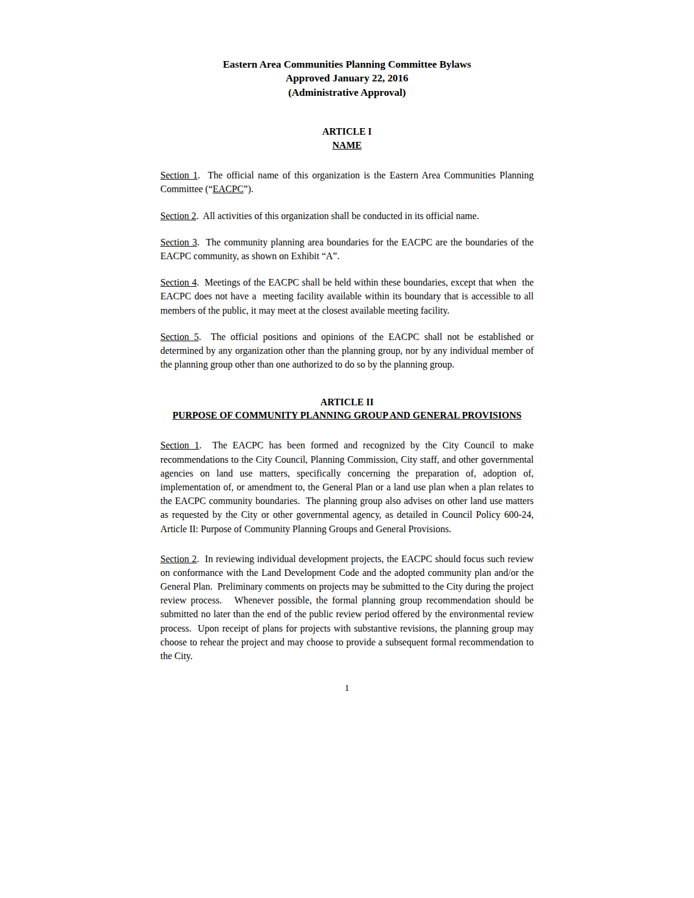Eastern Area Communities Planning Committee Bylaws
Approved January 22, 2016
(Administrative Approval)
ARTICLE I
NAME
Section 1. The official name of this organization is the Eastern Area Communities Planning Committee (“EACPC”).
Section 2. All activities of this organization shall be conducted in its official name.
Section 3. The community planning area boundaries for the EACPC are the boundaries of the EACPC community, as shown on Exhibit “A”.
Section 4. Meetings of the EACPC shall be held within these boundaries, except that when the EACPC does not have a meeting facility available within its boundary that is accessible to all members of the public, it may meet at the closest available meeting facility.
Section 5. The official positions and opinions of the EACPC shall not be established or determined by any organization other than the planning group, nor by any individual member of the planning group other than one authorized to do so by the planning group.
ARTICLE II
PURPOSE OF COMMUNITY PLANNING GROUP AND GENERAL PROVISIONS
Section 1. The EACPC has been formed and recognized by the City Council to make recommendations to the City Council, Planning Commission, City staff, and other governmental agencies on land use matters, specifically concerning the preparation of, adoption of, implementation of, or amendment to, the General Plan or a land use plan when a plan relates to the EACPC community boundaries. The planning group also advises on other land use matters as requested by the City or other governmental agency, as detailed in Council Policy 600-24, Article II: Purpose of Community Planning Groups and General Provisions.
Section 2. In reviewing individual development projects, the EACPC should focus such review on conformance with the Land Development Code and the adopted community plan and/or the General Plan. Preliminary comments on projects may be submitted to the City during the project review process. Whenever possible, the formal planning group recommendation should be submitted no later than the end of the public review period offered by the environmental review process. Upon receipt of plans for projects with substantive revisions, the planning group may choose to rehear the project and may choose to provide a subsequent formal recommendation to the City.
1